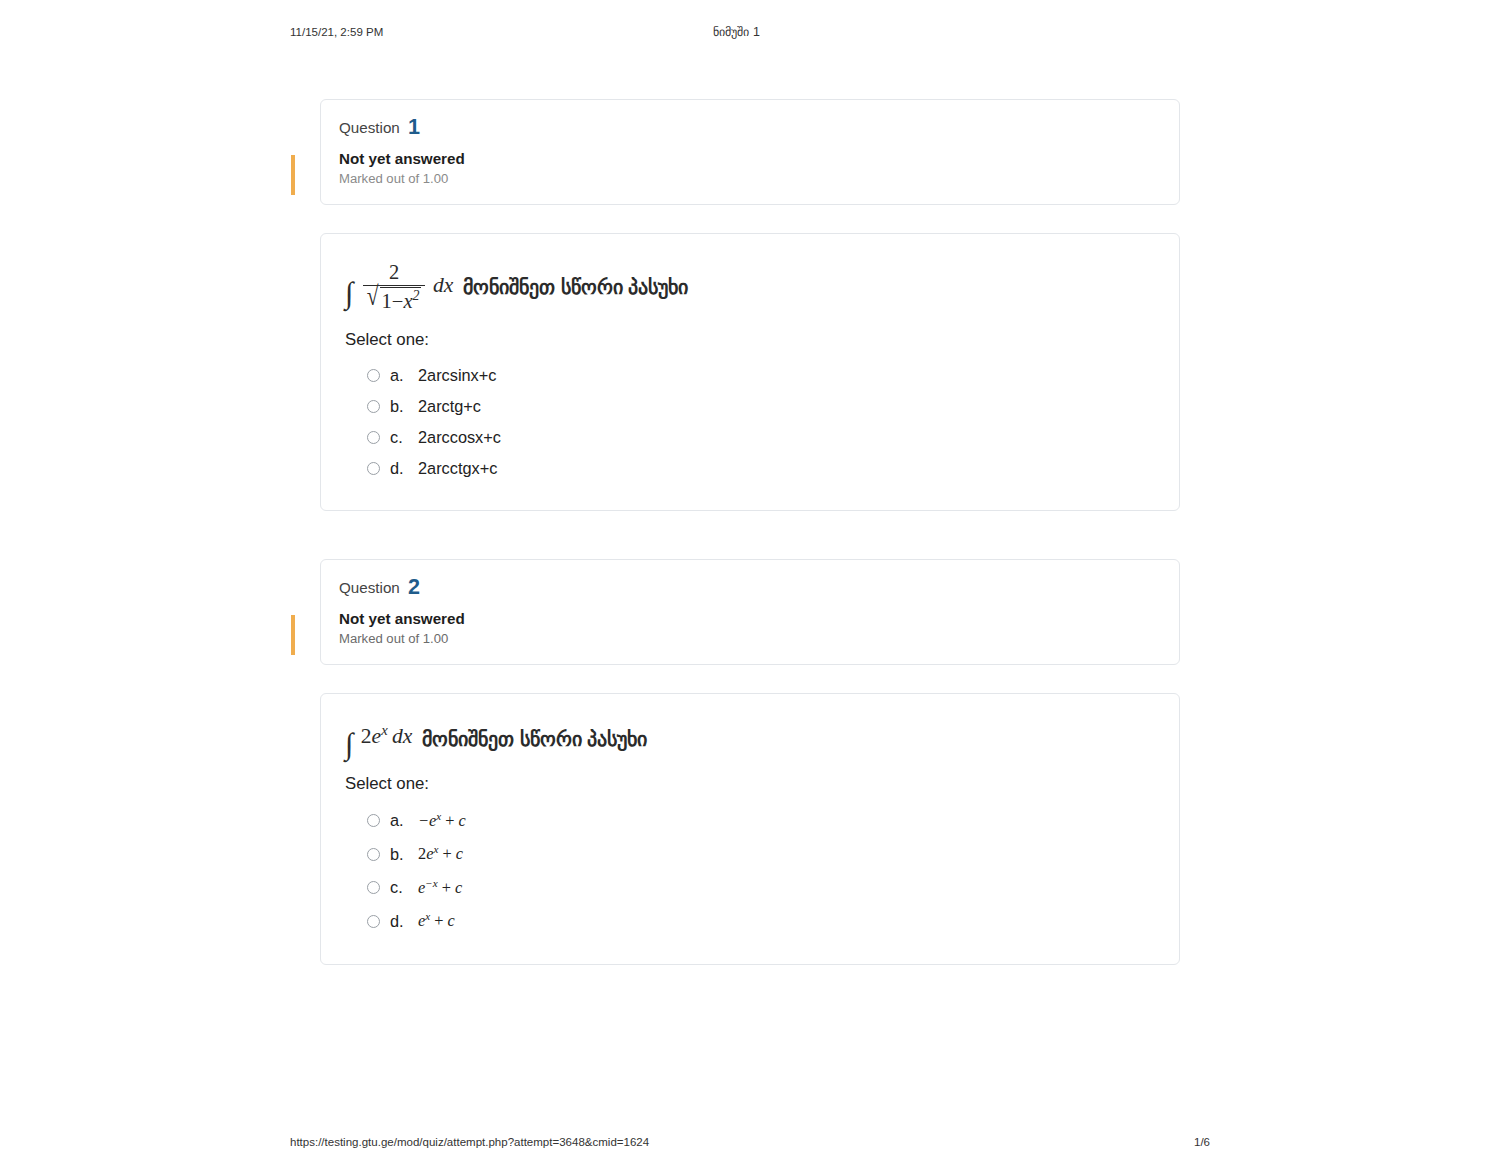11/15/21, 2:59 PM
ნიმუში 1
Question 1
Not yet answered
Marked out of 1.00
∫ 2 √ 1−x2 dx მონიშნეთ სწორი პასუხი
Select one:
a. 2arcsinx+c
b. 2arctg+c
c. 2arccosx+c
d. 2arcctgx+c
Question 2
Not yet answered
Marked out of 1.00
∫ 2ex dx მონიშნეთ სწორი პასუხი
Select one:
a. −ex + c
b. 2ex + c
c. e−x + c
d. ex + c
https://testing.gtu.ge/mod/quiz/attempt.php?attempt=3648&cmid=1624
1/6